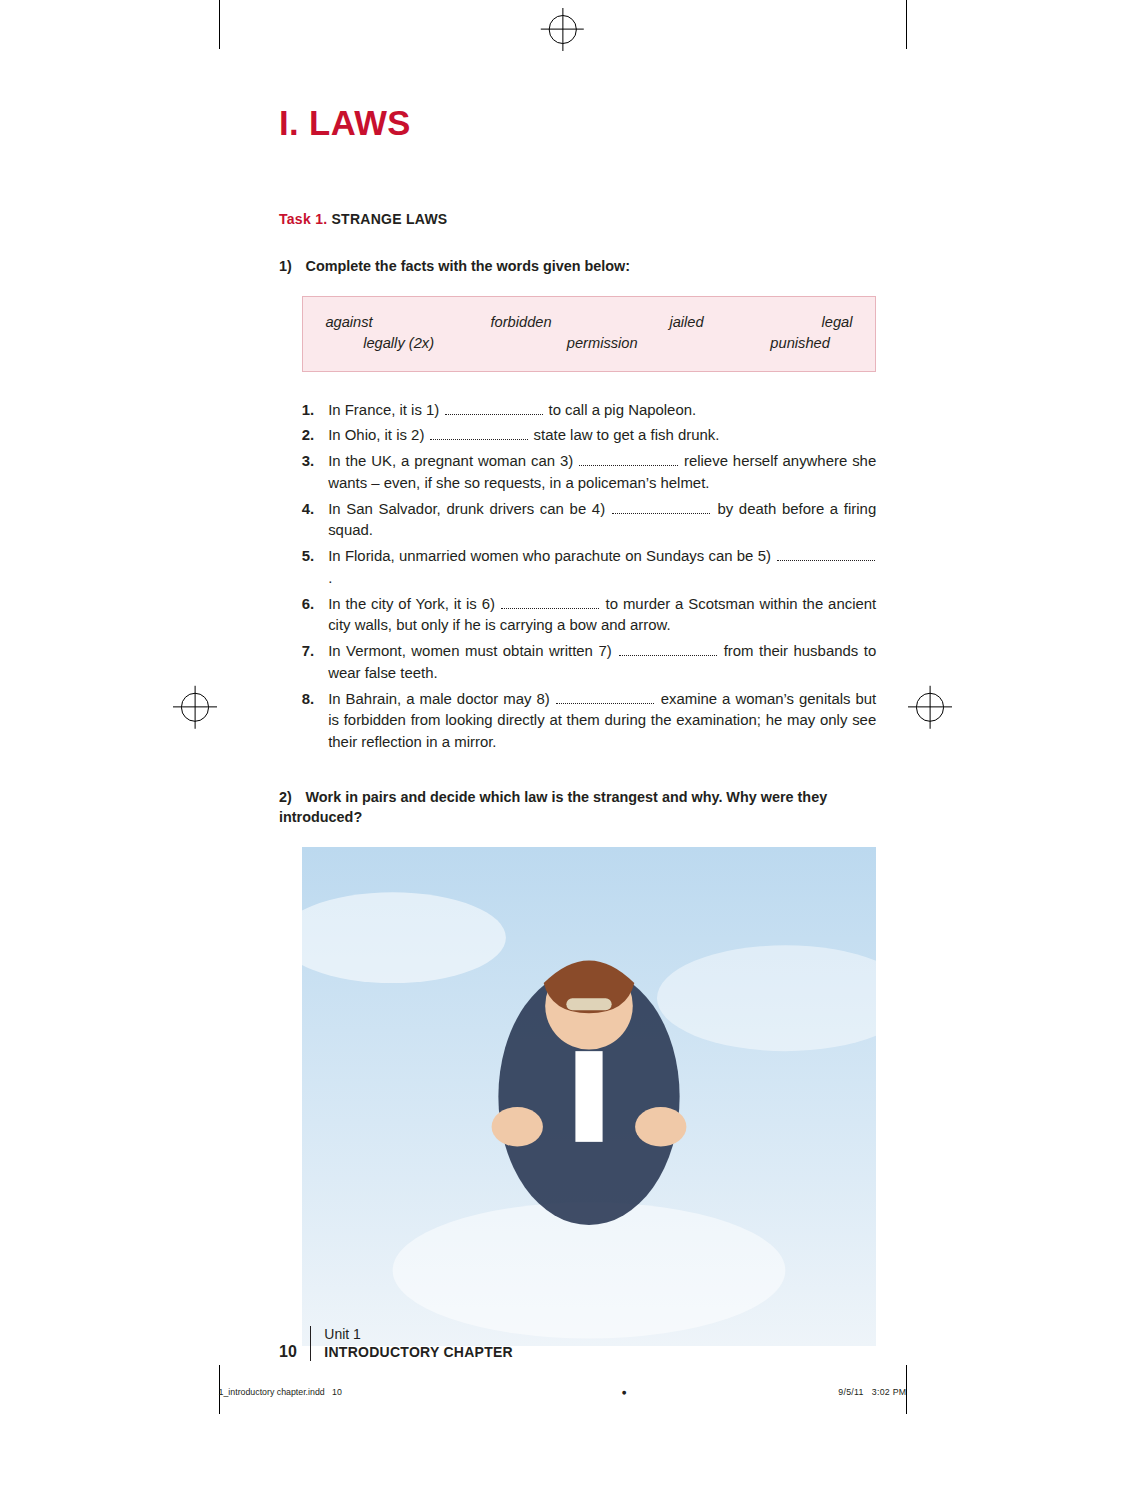I. LAWS
Task 1. STRANGE LAWS
1) Complete the facts with the words given below:
against forbidden jailed legal
legally (2x) permission punished
In France, it is 1) to call a pig Napoleon.
In Ohio, it is 2) state law to get a fish drunk.
In the UK, a pregnant woman can 3) relieve herself anywhere she wants – even, if she so requests, in a policeman’s helmet.
In San Salvador, drunk drivers can be 4) by death before a firing squad.
In Florida, unmarried women who parachute on Sundays can be 5) .
In the city of York, it is 6) to murder a Scotsman within the ancient city walls, but only if he is carrying a bow and arrow.
In Vermont, women must obtain written 7) from their husbands to wear false teeth.
In Bahrain, a male doctor may 8) examine a woman’s genitals but is forbidden from looking directly at them during the examination; he may only see their reflection in a mirror.
2) Work in pairs and decide which law is the strangest and why. Why were they introduced?
10 Unit 1
INTRODUCTORY CHAPTER
1_introductory chapter.indd 10 ● 9/5/11 3:02 PM